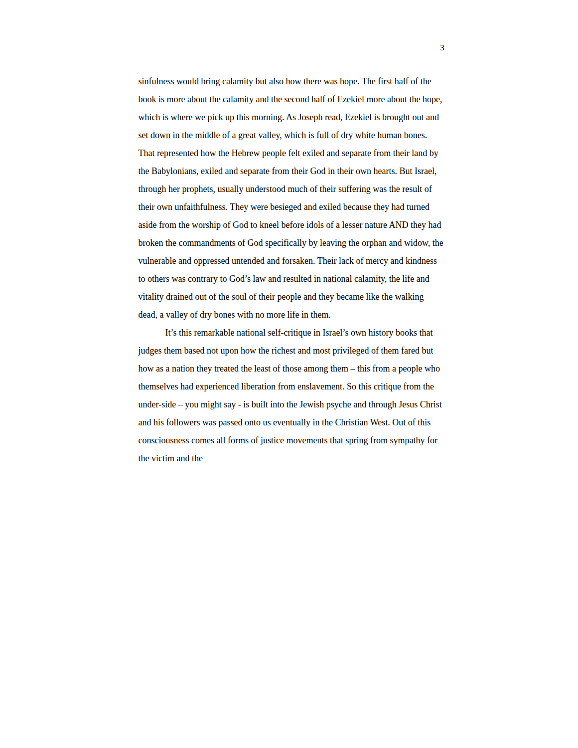3
sinfulness would bring calamity but also how there was hope. The first half of the book is more about the calamity and the second half of Ezekiel more about the hope, which is where we pick up this morning. As Joseph read, Ezekiel is brought out and set down in the middle of a great valley, which is full of dry white human bones. That represented how the Hebrew people felt exiled and separate from their land by the Babylonians, exiled and separate from their God in their own hearts. But Israel, through her prophets, usually understood much of their suffering was the result of their own unfaithfulness. They were besieged and exiled because they had turned aside from the worship of God to kneel before idols of a lesser nature AND they had broken the commandments of God specifically by leaving the orphan and widow, the vulnerable and oppressed untended and forsaken. Their lack of mercy and kindness to others was contrary to God’s law and resulted in national calamity, the life and vitality drained out of the soul of their people and they became like the walking dead, a valley of dry bones with no more life in them.
It’s this remarkable national self-critique in Israel’s own history books that judges them based not upon how the richest and most privileged of them fared but how as a nation they treated the least of those among them – this from a people who themselves had experienced liberation from enslavement. So this critique from the under-side – you might say - is built into the Jewish psyche and through Jesus Christ and his followers was passed onto us eventually in the Christian West. Out of this consciousness comes all forms of justice movements that spring from sympathy for the victim and the